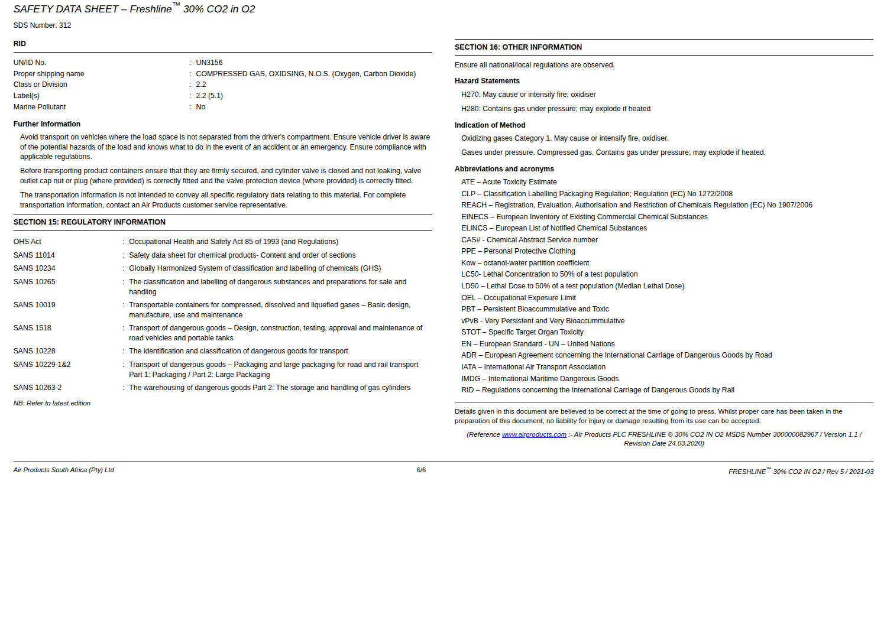SAFETY DATA SHEET – Freshline™ 30% CO2 in O2
SDS Number: 312
RID
| UN/ID No. | : | UN3156 |
| Proper shipping name | : | COMPRESSED GAS, OXIDSING, N.O.S. (Oxygen, Carbon Dioxide) |
| Class or Division | : | 2.2 |
| Label(s) | : | 2.2 (5.1) |
| Marine Pollutant | : | No |
Further Information
Avoid transport on vehicles where the load space is not separated from the driver's compartment. Ensure vehicle driver is aware of the potential hazards of the load and knows what to do in the event of an accident or an emergency. Ensure compliance with applicable regulations.
Before transporting product containers ensure that they are firmly secured, and cylinder valve is closed and not leaking, valve outlet cap nut or plug (where provided) is correctly fitted and the valve protection device (where provided) is correctly fitted.
The transportation information is not intended to convey all specific regulatory data relating to this material. For complete transportation information, contact an Air Products customer service representative.
SECTION 15: REGULATORY INFORMATION
| OHS Act | : | Occupational Health and Safety Act 85 of 1993 (and Regulations) |
| SANS 11014 | : | Safety data sheet for chemical products- Content and order of sections |
| SANS 10234 | : | Globally Harmonized System of classification and labelling of chemicals (GHS) |
| SANS 10265 | : | The classification and labelling of dangerous substances and preparations for sale and handling |
| SANS 10019 | : | Transportable containers for compressed, dissolved and liquefied gases – Basic design, manufacture, use and maintenance |
| SANS 1518 | : | Transport of dangerous goods – Design, construction, testing, approval and maintenance of road vehicles and portable tanks |
| SANS 10228 | : | The identification and classification of dangerous goods for transport |
| SANS 10229-1&2 | : | Transport of dangerous goods – Packaging and large packaging for road and rail transport Part 1: Packaging / Part 2: Large Packaging |
| SANS 10263-2 | : | The warehousing of dangerous goods Part 2: The storage and handling of gas cylinders |
NB: Refer to latest edition
SECTION 16: OTHER INFORMATION
Ensure all national/local regulations are observed.
Hazard Statements
H270: May cause or intensify fire; oxidiser
H280: Contains gas under pressure; may explode if heated
Indication of Method
Oxidizing gases Category 1. May cause or intensify fire, oxidiser.
Gases under pressure. Compressed gas. Contains gas under pressure; may explode if heated.
Abbreviations and acronyms
ATE – Acute Toxicity Estimate
CLP – Classification Labelling Packaging Regulation; Regulation (EC) No 1272/2008
REACH – Registration, Evaluation, Authorisation and Restriction of Chemicals Regulation (EC) No 1907/2006
EINECS – European Inventory of Existing Commercial Chemical Substances
ELINCS – European List of Notified Chemical Substances
CAS# - Chemical Abstract Service number
PPE – Personal Protective Clothing
Kow – octanol-water partition coefficient
LC50- Lethal Concentration to 50% of a test population
LD50 – Lethal Dose to 50% of a test population (Median Lethal Dose)
OEL – Occupational Exposure Limit
PBT – Persistent Bioaccummulative and Toxic
vPvB - Very Persistent and Very Bioaccummulative
STOT – Specific Target Organ Toxicity
EN – European Standard - UN – United Nations
ADR – European Agreement concerning the International Carriage of Dangerous Goods by Road
IATA – International Air Transport Association
IMDG – International Maritime Dangerous Goods
RID – Regulations concerning the International Carriage of Dangerous Goods by Rail
Details given in this document are believed to be correct at the time of going to press. Whilst proper care has been taken in the preparation of this document, no liability for injury or damage resulting from its use can be accepted.
(Reference www.airproducts.com :- Air Products PLC FRESHLINE ® 30% CO2 IN O2 MSDS Number 300000082967 / Version 1.1 / Revision Date 24.03.2020)
Air Products South Africa (Pty) Ltd
6/6
FRESHLINE™ 30% CO2 IN O2 / Rev 5 / 2021-03